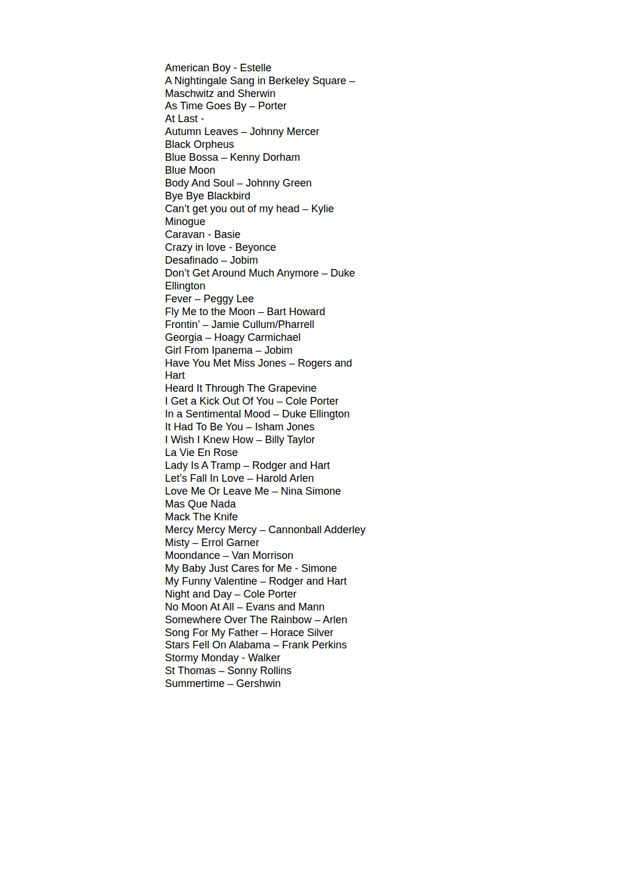American Boy - Estelle
A Nightingale Sang in Berkeley Square – Maschwitz and Sherwin
As Time Goes By – Porter
At Last -
Autumn Leaves – Johnny Mercer
Black Orpheus
Blue Bossa – Kenny Dorham
Blue Moon
Body And Soul – Johnny Green
Bye Bye Blackbird
Can’t get you out of my head – Kylie Minogue
Caravan - Basie
Crazy in love - Beyonce
Desafinado – Jobim
Don’t Get Around Much Anymore – Duke Ellington
Fever – Peggy Lee
Fly Me to the Moon – Bart Howard
Frontin’ – Jamie Cullum/Pharrell
Georgia – Hoagy Carmichael
Girl From Ipanema – Jobim
Have You Met Miss Jones – Rogers and Hart
Heard It Through The Grapevine
I Get a Kick Out Of You – Cole Porter
In a Sentimental Mood – Duke Ellington
It Had To Be You – Isham Jones
I Wish I Knew How – Billy Taylor
La Vie En Rose
Lady Is A Tramp – Rodger and Hart
Let’s Fall In Love – Harold Arlen
Love Me Or Leave Me – Nina Simone
Mas Que Nada
Mack The Knife
Mercy Mercy Mercy – Cannonball Adderley
Misty – Errol Garner
Moondance – Van Morrison
My Baby Just Cares for Me - Simone
My Funny Valentine – Rodger and Hart
Night and Day – Cole Porter
No Moon At All – Evans and Mann
Somewhere Over The Rainbow – Arlen
Song For My Father – Horace Silver
Stars Fell On Alabama – Frank Perkins
Stormy Monday - Walker
St Thomas – Sonny Rollins
Summertime – Gershwin